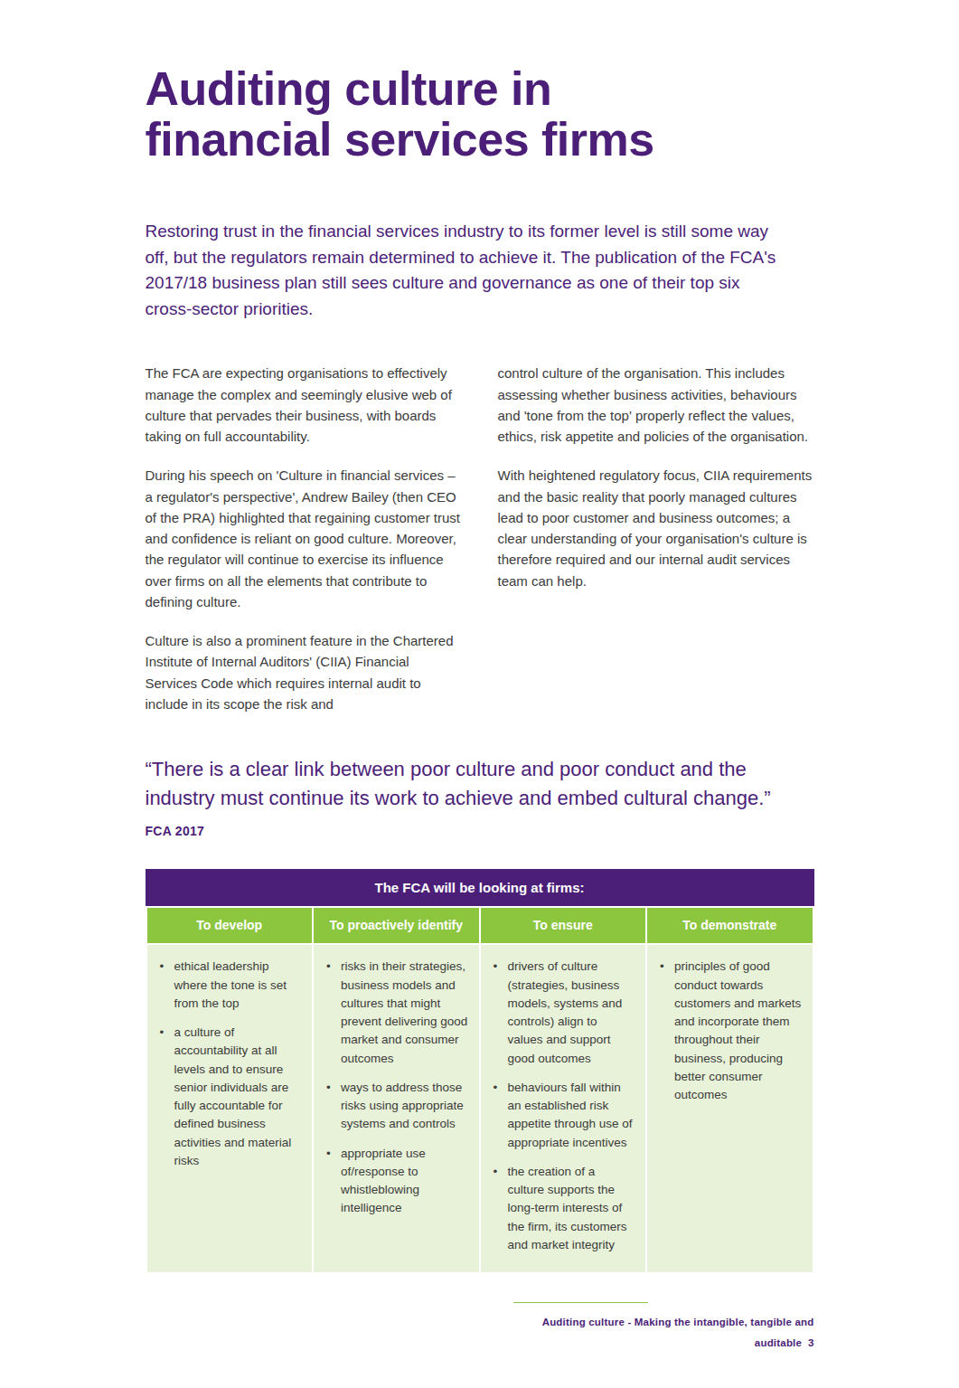Auditing culture in
financial services firms
Restoring trust in the financial services industry to its former level is still some way off, but the regulators remain determined to achieve it. The publication of the FCA's 2017/18 business plan still sees culture and governance as one of their top six cross-sector priorities.
The FCA are expecting organisations to effectively manage the complex and seemingly elusive web of culture that pervades their business, with boards taking on full accountability.
During his speech on 'Culture in financial services – a regulator's perspective', Andrew Bailey (then CEO of the PRA) highlighted that regaining customer trust and confidence is reliant on good culture. Moreover, the regulator will continue to exercise its influence over firms on all the elements that contribute to defining culture.
Culture is also a prominent feature in the Chartered Institute of Internal Auditors' (CIIA) Financial Services Code which requires internal audit to include in its scope the risk and
control culture of the organisation. This includes assessing whether business activities, behaviours and 'tone from the top' properly reflect the values, ethics, risk appetite and policies of the organisation.
With heightened regulatory focus, CIIA requirements and the basic reality that poorly managed cultures lead to poor customer and business outcomes; a clear understanding of your organisation's culture is therefore required and our internal audit services team can help.
“There is a clear link between poor culture and poor conduct and the industry must continue its work to achieve and embed cultural change.”
FCA 2017
The FCA will be looking at firms:
| To develop | To proactively identify | To ensure | To demonstrate |
| --- | --- | --- | --- |
| ethical leadership where the tone is set from the top a culture of accountability at all levels and to ensure senior individuals are fully accountable for defined business activities and material risks | risks in their strategies, business models and cultures that might prevent delivering good market and consumer outcomes ways to address those risks using appropriate systems and controls appropriate use of/response to whistleblowing intelligence | drivers of culture (strategies, business models, systems and controls) align to values and support good outcomes behaviours fall within an established risk appetite through use of appropriate incentives the creation of a culture supports the long-term interests of the firm, its customers and market integrity | principles of good conduct towards customers and markets and incorporate them throughout their business, producing better consumer outcomes |
Auditing culture - Making the intangible, tangible and auditable 3